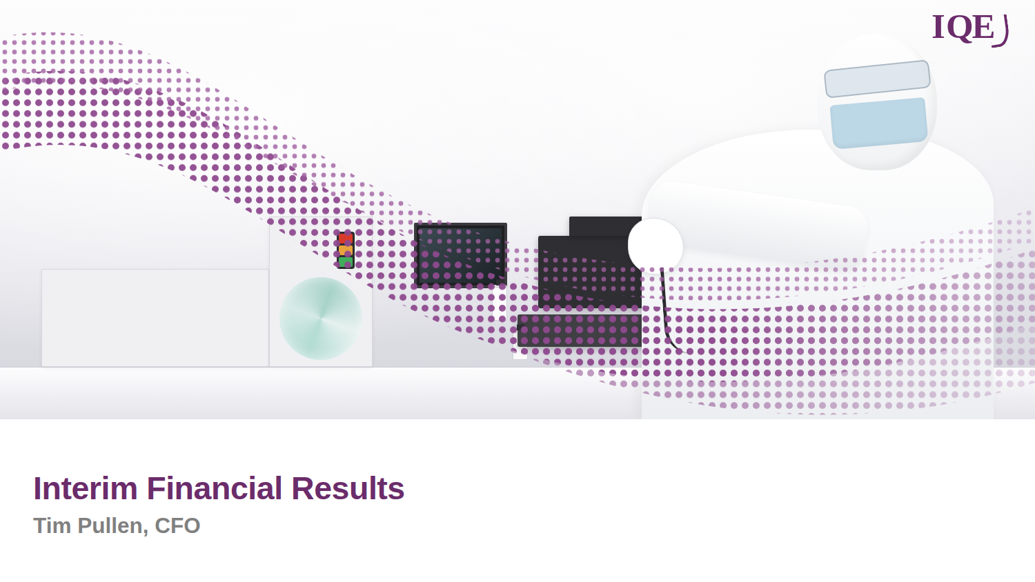IQ E
Interim Financial Results
Tim Pullen, CFO